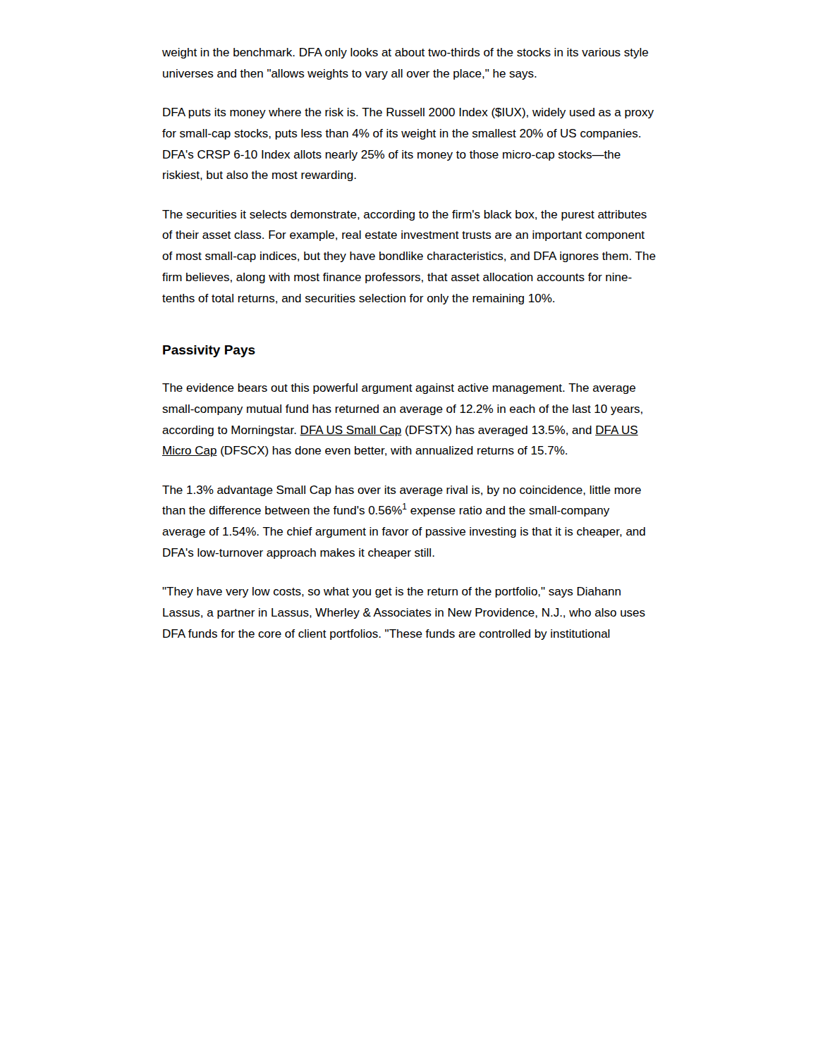weight in the benchmark. DFA only looks at about two-thirds of the stocks in its various style universes and then "allows weights to vary all over the place," he says.
DFA puts its money where the risk is. The Russell 2000 Index ($IUX), widely used as a proxy for small-cap stocks, puts less than 4% of its weight in the smallest 20% of US companies. DFA's CRSP 6-10 Index allots nearly 25% of its money to those micro-cap stocks—the riskiest, but also the most rewarding.
The securities it selects demonstrate, according to the firm's black box, the purest attributes of their asset class. For example, real estate investment trusts are an important component of most small-cap indices, but they have bondlike characteristics, and DFA ignores them. The firm believes, along with most finance professors, that asset allocation accounts for nine-tenths of total returns, and securities selection for only the remaining 10%.
Passivity Pays
The evidence bears out this powerful argument against active management. The average small-company mutual fund has returned an average of 12.2% in each of the last 10 years, according to Morningstar. DFA US Small Cap (DFSTX) has averaged 13.5%, and DFA US Micro Cap (DFSCX) has done even better, with annualized returns of 15.7%.
The 1.3% advantage Small Cap has over its average rival is, by no coincidence, little more than the difference between the fund's 0.56%1 expense ratio and the small-company average of 1.54%. The chief argument in favor of passive investing is that it is cheaper, and DFA's low-turnover approach makes it cheaper still.
"They have very low costs, so what you get is the return of the portfolio," says Diahann Lassus, a partner in Lassus, Wherley & Associates in New Providence, N.J., who also uses DFA funds for the core of client portfolios. "These funds are controlled by institutional